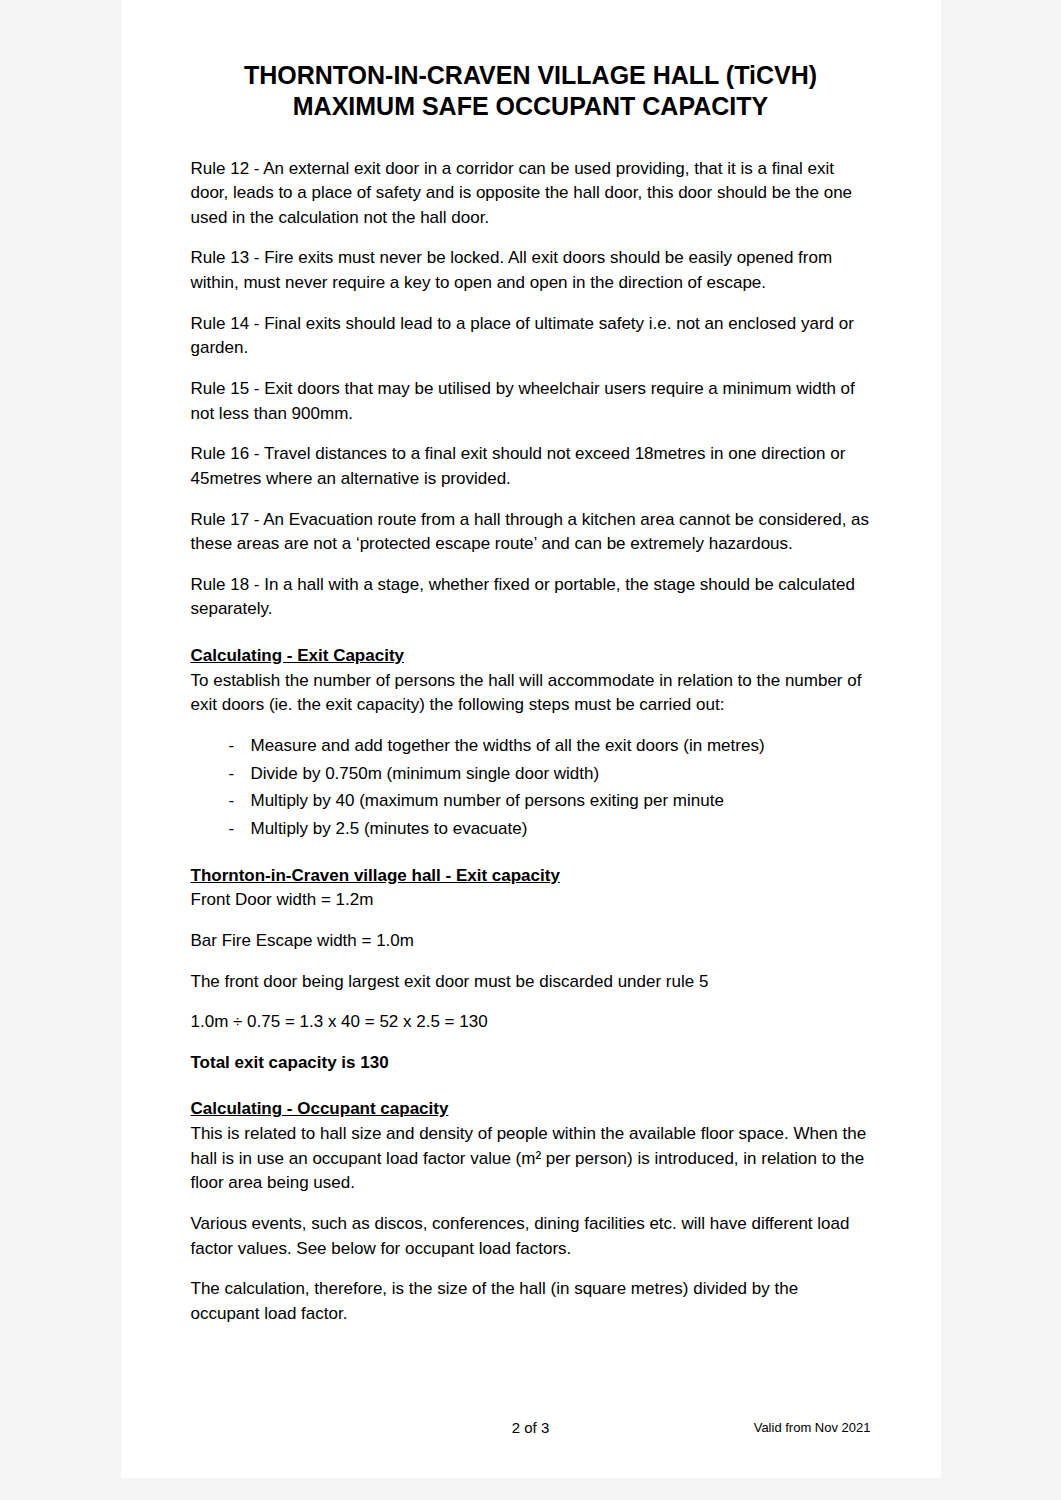THORNTON-IN-CRAVEN VILLAGE HALL (TiCVH)
MAXIMUM SAFE OCCUPANT CAPACITY
Rule 12 - An external exit door in a corridor can be used providing, that it is a final exit door, leads to a place of safety and is opposite the hall door, this door should be the one used in the calculation not the hall door.
Rule 13 - Fire exits must never be locked. All exit doors should be easily opened from within, must never require a key to open and open in the direction of escape.
Rule 14 - Final exits should lead to a place of ultimate safety i.e. not an enclosed yard or garden.
Rule 15 - Exit doors that may be utilised by wheelchair users require a minimum width of not less than 900mm.
Rule 16 - Travel distances to a final exit should not exceed 18metres in one direction or 45metres where an alternative is provided.
Rule 17 - An Evacuation route from a hall through a kitchen area cannot be considered, as these areas are not a ‘protected escape route’ and can be extremely hazardous.
Rule 18 - In a hall with a stage, whether fixed or portable, the stage should be calculated separately.
Calculating - Exit Capacity
To establish the number of persons the hall will accommodate in relation to the number of exit doors (ie. the exit capacity) the following steps must be carried out:
Measure and add together the widths of all the exit doors (in metres)
Divide by 0.750m (minimum single door width)
Multiply by 40 (maximum number of persons exiting per minute
Multiply by 2.5 (minutes to evacuate)
Thornton-in-Craven village hall - Exit capacity
Front Door width = 1.2m
Bar Fire Escape width = 1.0m
The front door being largest exit door must be discarded under rule 5
1.0m ÷ 0.75 = 1.3 x 40 = 52 x 2.5 = 130
Total exit capacity is 130
Calculating - Occupant capacity
This is related to hall size and density of people within the available floor space. When the hall is in use an occupant load factor value (m² per person) is introduced, in relation to the floor area being used.
Various events, such as discos, conferences, dining facilities etc. will have different load factor values. See below for occupant load factors.
The calculation, therefore, is the size of the hall (in square metres) divided by the occupant load factor.
2 of 3
Valid from Nov 2021